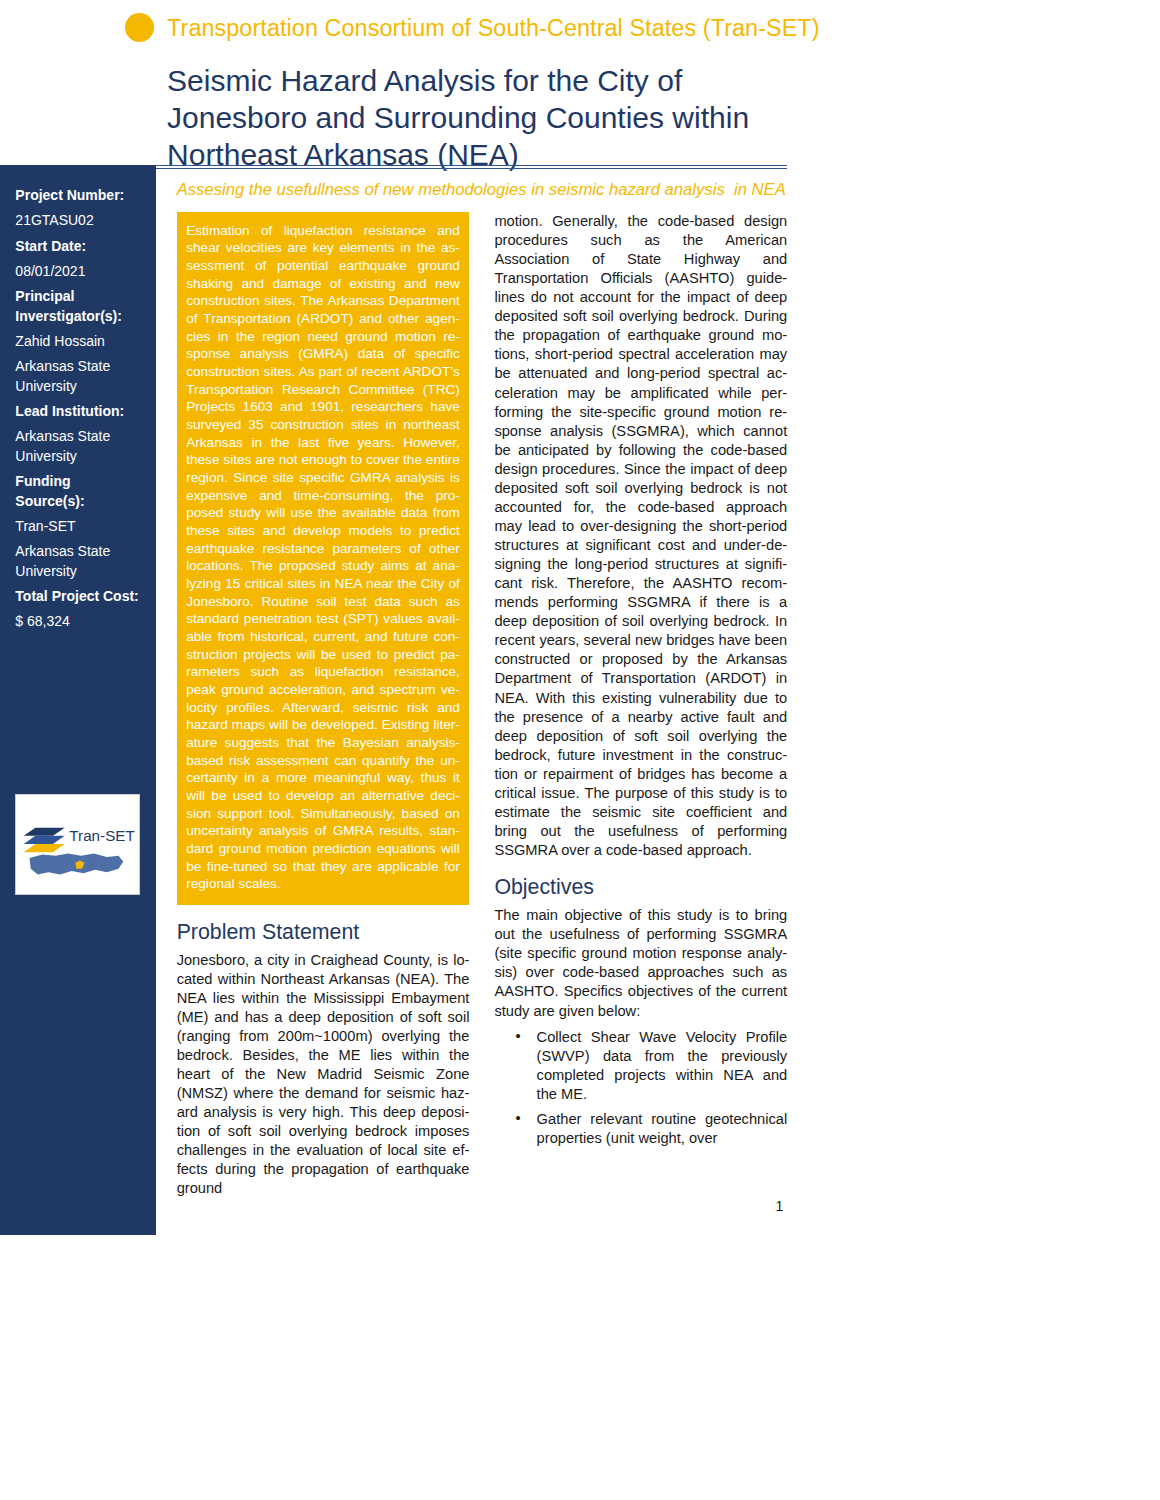Transportation Consortium of South-Central States (Tran-SET)
Seismic Hazard Analysis for the City of Jonesboro and Surrounding Counties within Northeast Arkansas (NEA)
Project Number:
21GTASU02
Start Date:
08/01/2021
Principal Inverstigator(s):
Zahid Hossain
Arkansas State University
Lead Institution:
Arkansas State University
Funding Source(s):
Tran-SET
Arkansas State University
Total Project Cost:
$ 68,324
Tran-SET
Assesing the usefullness of new methodologies in seismic hazard analysis in NEA
Estimation of liquefaction resistance and shear velocities are key elements in the assessment of potential earthquake ground shaking and damage of existing and new construction sites. The Arkansas Department of Transportation (ARDOT) and other agencies in the region need ground motion response analysis (GMRA) data of specific construction sites. As part of recent ARDOT’s Transportation Research Committee (TRC) Projects 1603 and 1901, researchers have surveyed 35 construction sites in northeast Arkansas in the last five years. However, these sites are not enough to cover the entire region. Since site specific GMRA analysis is expensive and time-consuming, the proposed study will use the available data from these sites and develop models to predict earthquake resistance parameters of other locations. The proposed study aims at analyzing 15 critical sites in NEA near the City of Jonesboro. Routine soil test data such as standard penetration test (SPT) values available from historical, current, and future construction projects will be used to predict parameters such as liquefaction resistance, peak ground acceleration, and spectrum velocity profiles. Afterward, seismic risk and hazard maps will be developed. Existing literature suggests that the Bayesian analysis-based risk assessment can quantify the uncertainty in a more meaningful way, thus it will be used to develop an alternative decision support tool. Simultaneously, based on uncertainty analysis of GMRA results, standard ground motion prediction equations will be fine-tuned so that they are applicable for regional scales.
Problem Statement
Jonesboro, a city in Craighead County, is located within Northeast Arkansas (NEA). The NEA lies within the Mississippi Embayment (ME) and has a deep deposition of soft soil (ranging from 200m~1000m) overlying the bedrock. Besides, the ME lies within the heart of the New Madrid Seismic Zone (NMSZ) where the demand for seismic hazard analysis is very high. This deep deposition of soft soil overlying bedrock imposes challenges in the evaluation of local site effects during the propagation of earthquake ground
motion. Generally, the code-based design procedures such as the American Association of State Highway and Transportation Officials (AASHTO) guidelines do not account for the impact of deep deposited soft soil overlying bedrock. During the propagation of earthquake ground motions, short-period spectral acceleration may be attenuated and long-period spectral acceleration may be amplificated while performing the site-specific ground motion response analysis (SSGMRA), which cannot be anticipated by following the code-based design procedures. Since the impact of deep deposited soft soil overlying bedrock is not accounted for, the code-based approach may lead to over-designing the short-period structures at significant cost and under-designing the long-period structures at significant risk. Therefore, the AASHTO recommends performing SSGMRA if there is a deep deposition of soil overlying bedrock. In recent years, several new bridges have been constructed or proposed by the Arkansas Department of Transportation (ARDOT) in NEA. With this existing vulnerability due to the presence of a nearby active fault and deep deposition of soft soil overlying the bedrock, future investment in the construction or repairment of bridges has become a critical issue. The purpose of this study is to estimate the seismic site coefficient and bring out the usefulness of performing SSGMRA over a code-based approach.
Objectives
The main objective of this study is to bring out the usefulness of performing SSGMRA (site specific ground motion response analysis) over code-based approaches such as AASHTO. Specifics objectives of the current study are given below:
Collect Shear Wave Velocity Profile (SWVP) data from the previously completed projects within NEA and the ME.
Gather relevant routine geotechnical properties (unit weight, over
1